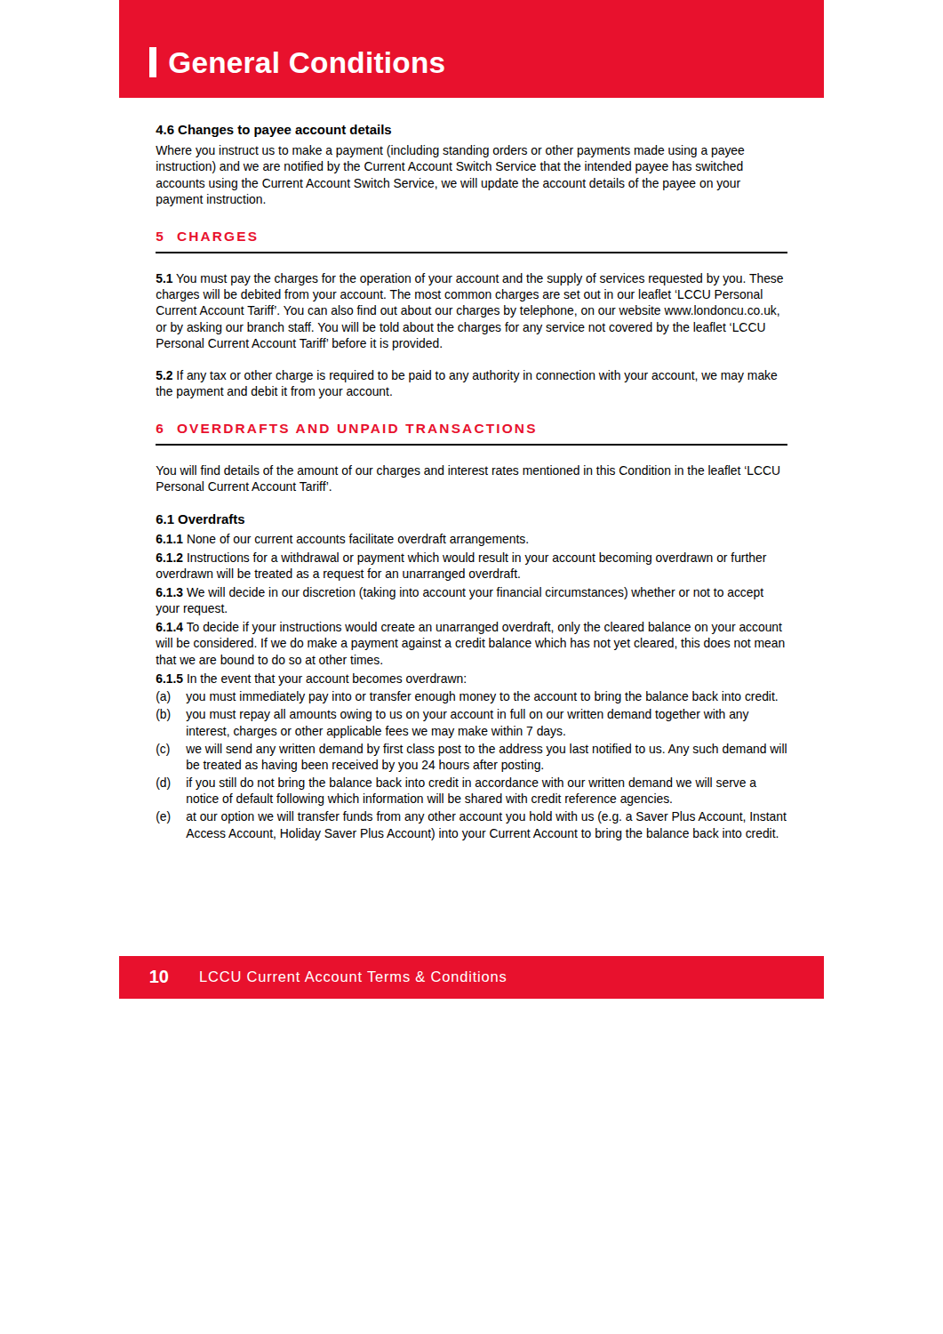General Conditions
4.6 Changes to payee account details
Where you instruct us to make a payment (including standing orders or other payments made using a payee instruction) and we are notified by the Current Account Switch Service that the intended payee has switched accounts using the Current Account Switch Service, we will update the account details of the payee on your payment instruction.
5 CHARGES
5.1 You must pay the charges for the operation of your account and the supply of services requested by you. These charges will be debited from your account. The most common charges are set out in our leaflet ‘LCCU Personal Current Account Tariff’. You can also find out about our charges by telephone, on our website www.londoncu.co.uk, or by asking our branch staff. You will be told about the charges for any service not covered by the leaflet ‘LCCU Personal Current Account Tariff’ before it is provided.
5.2 If any tax or other charge is required to be paid to any authority in connection with your account, we may make the payment and debit it from your account.
6 OVERDRAFTS AND UNPAID TRANSACTIONS
You will find details of the amount of our charges and interest rates mentioned in this Condition in the leaflet ‘LCCU Personal Current Account Tariff’.
6.1 Overdrafts
6.1.1 None of our current accounts facilitate overdraft arrangements.
6.1.2 Instructions for a withdrawal or payment which would result in your account becoming overdrawn or further overdrawn will be treated as a request for an unarranged overdraft.
6.1.3 We will decide in our discretion (taking into account your financial circumstances) whether or not to accept your request.
6.1.4 To decide if your instructions would create an unarranged overdraft, only the cleared balance on your account will be considered. If we do make a payment against a credit balance which has not yet cleared, this does not mean that we are bound to do so at other times.
6.1.5 In the event that your account becomes overdrawn:
(a) you must immediately pay into or transfer enough money to the account to bring the balance back into credit.
(b) you must repay all amounts owing to us on your account in full on our written demand together with any interest, charges or other applicable fees we may make within 7 days.
(c) we will send any written demand by first class post to the address you last notified to us. Any such demand will be treated as having been received by you 24 hours after posting.
(d) if you still do not bring the balance back into credit in accordance with our written demand we will serve a notice of default following which information will be shared with credit reference agencies.
(e) at our option we will transfer funds from any other account you hold with us (e.g. a Saver Plus Account, Instant Access Account, Holiday Saver Plus Account) into your Current Account to bring the balance back into credit.
10
LCCU Current Account Terms & Conditions